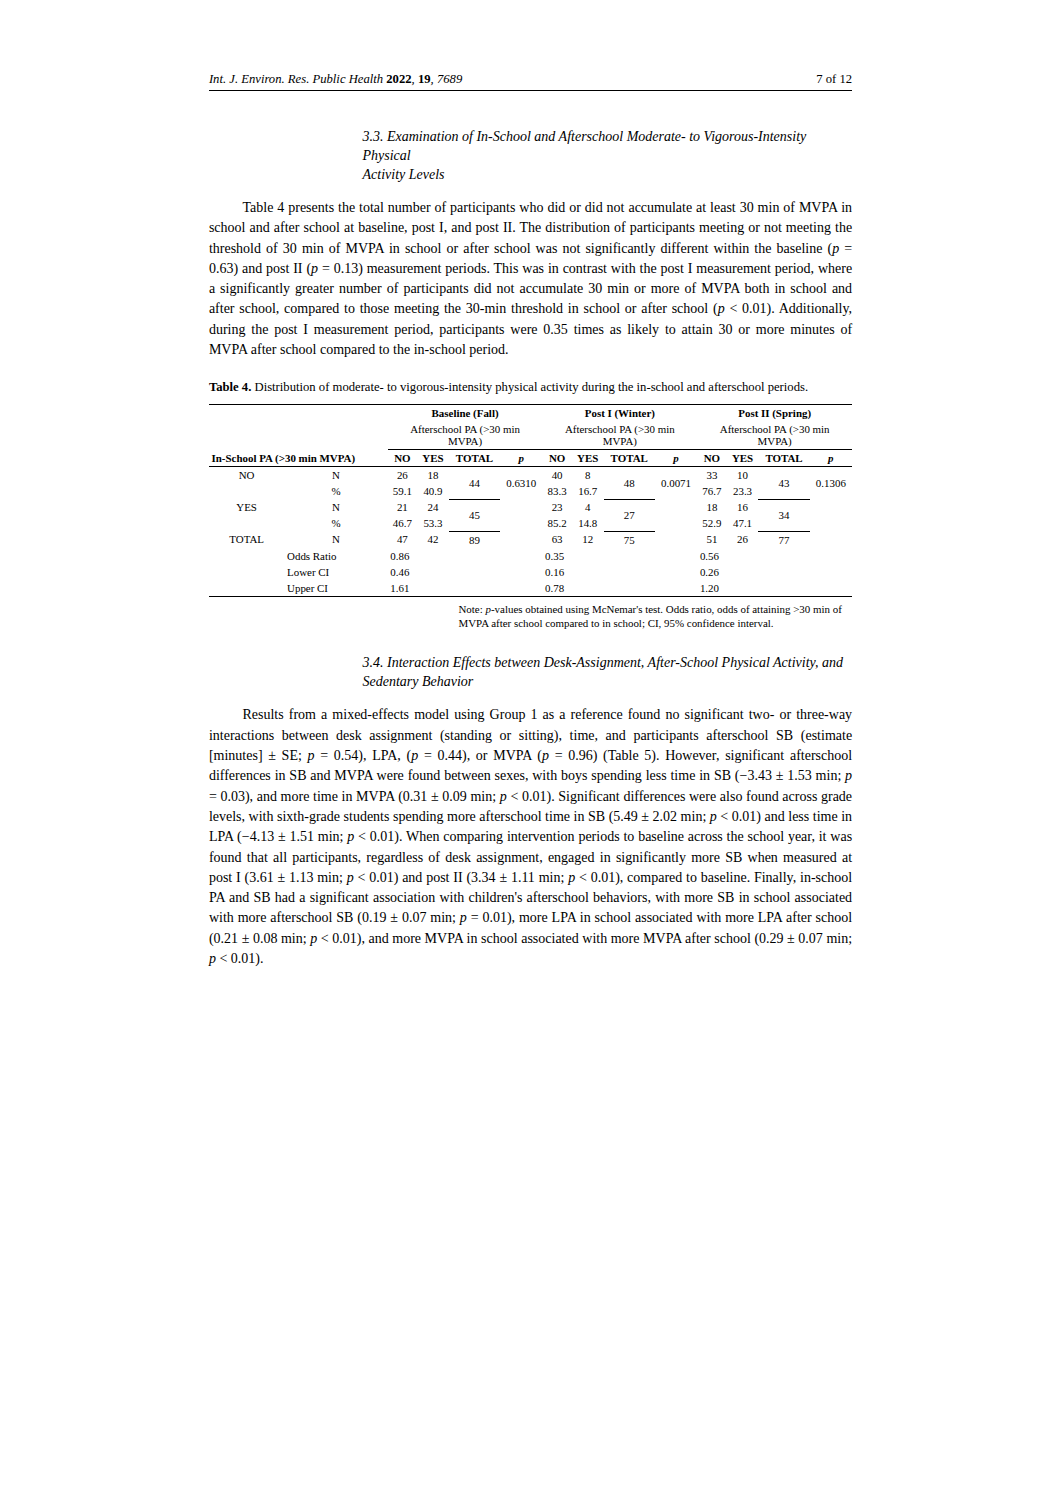Int. J. Environ. Res. Public Health 2022, 19, 7689
7 of 12
3.3. Examination of In-School and Afterschool Moderate- to Vigorous-Intensity Physical
Activity Levels
Table 4 presents the total number of participants who did or did not accumulate at least 30 min of MVPA in school and after school at baseline, post I, and post II. The distribution of participants meeting or not meeting the threshold of 30 min of MVPA in school or after school was not significantly different within the baseline (p = 0.63) and post II (p = 0.13) measurement periods. This was in contrast with the post I measurement period, where a significantly greater number of participants did not accumulate 30 min or more of MVPA both in school and after school, compared to those meeting the 30-min threshold in school or after school (p < 0.01). Additionally, during the post I measurement period, participants were 0.35 times as likely to attain 30 or more minutes of MVPA after school compared to the in-school period.
Table 4. Distribution of moderate- to vigorous-intensity physical activity during the in-school and afterschool periods.
| | Baseline (Fall) | Post I (Winter) | Post II (Spring) |
| | Afterschool PA (>30 min MVPA) | Afterschool PA (>30 min MVPA) | Afterschool PA (>30 min MVPA) |
| In-School PA (>30 min MVPA) | NO | YES | TOTAL | p | NO | YES | TOTAL | p | NO | YES | TOTAL | p |
| NO | N | 26 | 18 | 44 | 0.6310 | 40 | 8 | 48 | 0.0071 | 33 | 10 | 43 | 0.1306 |
| | % | 59.1 | 40.9 | 83.3 | 16.7 | 76.7 | 23.3 |
| YES | N | 21 | 24 | 45 | | 23 | 4 | 27 | | 18 | 16 | 34 | |
| | % | 46.7 | 53.3 | 85.2 | 14.8 | 52.9 | 47.1 |
| TOTAL | N | 47 | 42 | 89 | | 63 | 12 | 75 | | 51 | 26 | 77 | |
| | Odds Ratio | 0.86 | | | | 0.35 | | | | 0.56 | | | |
| | Lower CI | 0.46 | | | | 0.16 | | | | 0.26 | | | |
| | Upper CI | 1.61 | | | | 0.78 | | | | 1.20 | | | |
Note: p-values obtained using McNemar's test. Odds ratio, odds of attaining >30 min of MVPA after school compared to in school; CI, 95% confidence interval.
3.4. Interaction Effects between Desk-Assignment, After-School Physical Activity, and
Sedentary Behavior
Results from a mixed-effects model using Group 1 as a reference found no significant two- or three-way interactions between desk assignment (standing or sitting), time, and participants afterschool SB (estimate [minutes] ± SE; p = 0.54), LPA, (p = 0.44), or MVPA (p = 0.96) (Table 5). However, significant afterschool differences in SB and MVPA were found between sexes, with boys spending less time in SB (−3.43 ± 1.53 min; p = 0.03), and more time in MVPA (0.31 ± 0.09 min; p < 0.01). Significant differences were also found across grade levels, with sixth-grade students spending more afterschool time in SB (5.49 ± 2.02 min; p < 0.01) and less time in LPA (−4.13 ± 1.51 min; p < 0.01). When comparing intervention periods to baseline across the school year, it was found that all participants, regardless of desk assignment, engaged in significantly more SB when measured at post I (3.61 ± 1.13 min; p < 0.01) and post II (3.34 ± 1.11 min; p < 0.01), compared to baseline. Finally, in-school PA and SB had a significant association with children's afterschool behaviors, with more SB in school associated with more afterschool SB (0.19 ± 0.07 min; p = 0.01), more LPA in school associated with more LPA after school (0.21 ± 0.08 min; p < 0.01), and more MVPA in school associated with more MVPA after school (0.29 ± 0.07 min; p < 0.01).